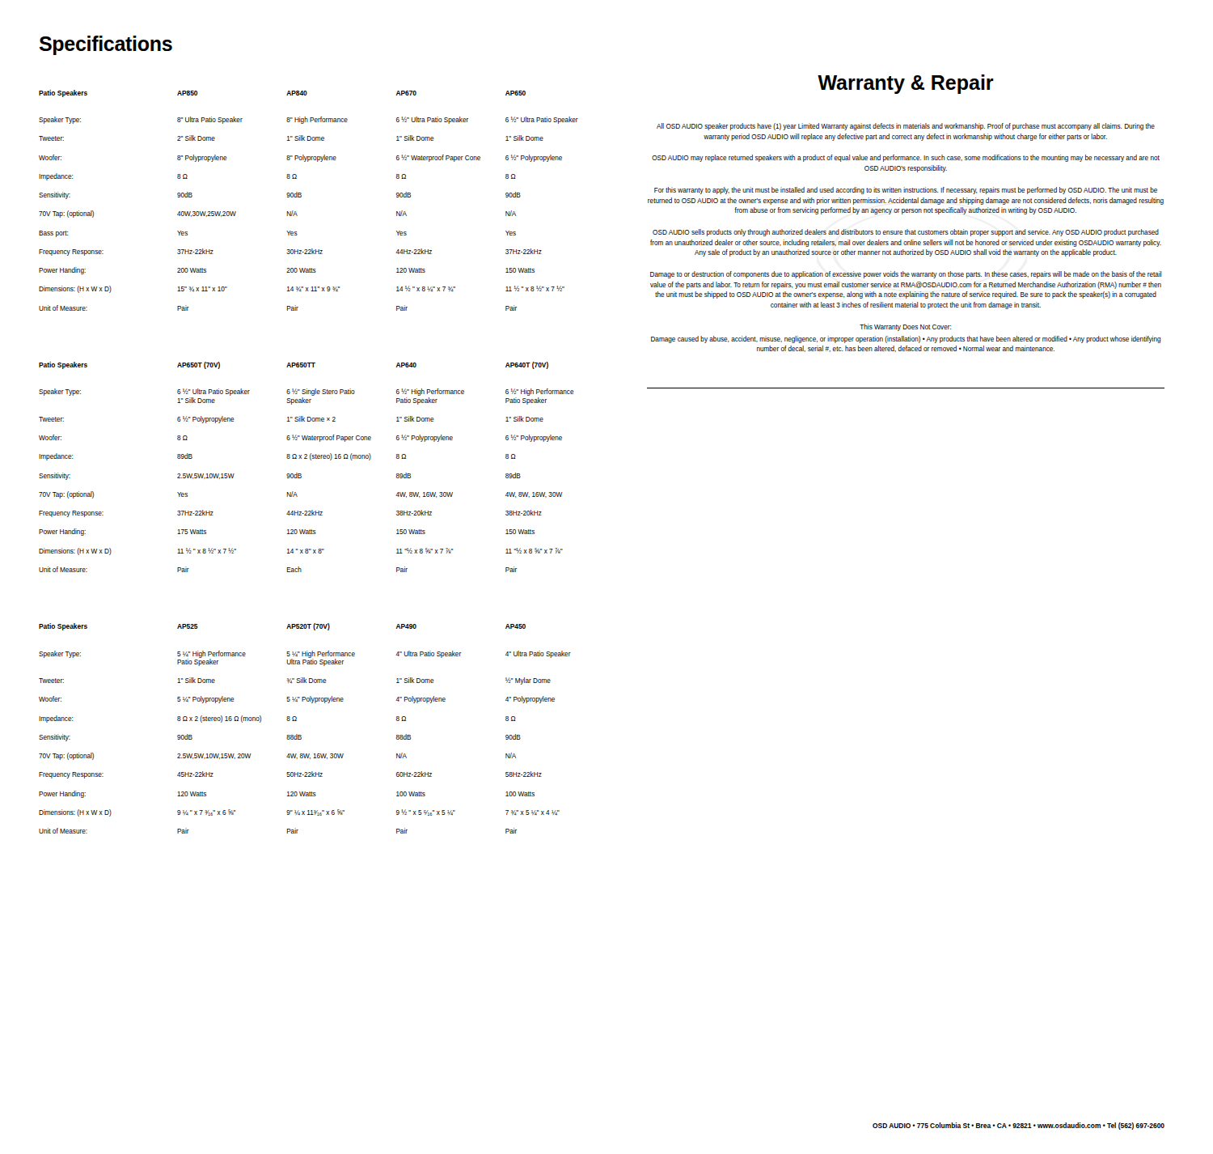Specifications
| Patio Speakers | AP850 | AP840 | AP670 | AP650 |
| --- | --- | --- | --- | --- |
| Speaker Type: | 8" Ultra Patio Speaker | 8" High Performance | 6 ½" Ultra Patio Speaker | 6 ½" Ultra Patio Speaker |
| Tweeter: | 2" Silk Dome | 1" Silk Dome | 1" Silk Dome | 1" Silk Dome |
| Woofer: | 8" Polypropylene | 8" Polypropylene | 6 ½" Waterproof Paper Cone | 6 ½" Polypropylene |
| Impedance: | 8 Ω | 8 Ω | 8 Ω | 8 Ω |
| Sensitivity: | 90dB | 90dB | 90dB | 90dB |
| 70V Tap: (optional) | 40W,30W,25W,20W | N/A | N/A | N/A |
| Bass port: | Yes | Yes | Yes | Yes |
| Frequency Response: | 37Hz-22kHz | 30Hz-22kHz | 44Hz-22kHz | 37Hz-22kHz |
| Power Handing: | 200 Watts | 200 Watts | 120 Watts | 150 Watts |
| Dimensions: (H x W x D) | 15" ¾ x 11" x 10" | 14 ¾" x 11" x 9 ¾" | 14 ½ " x 8 ¼" x 7 ¾" | 11 ½ " x 8 ½" x 7 ½" |
| Unit of Measure: | Pair | Pair | Pair | Pair |
| Patio Speakers | AP650T (70V) | AP650TT | AP640 | AP640T (70V) |
| --- | --- | --- | --- | --- |
| Speaker Type: | 6 ½" Ultra Patio Speaker 1" Silk Dome | 6 ½" Single Stero Patio Speaker | 6 ½" High Performance Patio Speaker | 6 ½" High Performance Patio Speaker |
| Tweeter: | 6 ½" Polypropylene | 1" Silk Dome × 2 | 1" Silk Dome | 1" Silk Dome |
| Woofer: | 8 Ω | 6 ½" Waterproof Paper Cone | 6 ½" Polypropylene | 6 ½" Polypropylene |
| Impedance: | 89dB | 8 Ω x 2 (stereo) 16 Ω (mono) | 8 Ω | 8 Ω |
| Sensitivity: | 2.5W,5W,10W,15W | 90dB | 89dB | 89dB |
| 70V Tap: (optional) | Yes | N/A | 4W, 8W, 16W, 30W | 4W, 8W, 16W, 30W |
| Frequency Response: | 37Hz-22kHz | 44Hz-22kHz | 38Hz-20kHz | 38Hz-20kHz |
| Power Handing: | 175 Watts | 120 Watts | 150 Watts | 150 Watts |
| Dimensions: (H x W x D) | 11 ½ " x 8 ½" x 7 ½" | 14 " x 8" x 8" | 11 "½ x 8 ⅝" x 7 ⅞" | 11 "½ x 8 ⅝" x 7 ⅞" |
| Unit of Measure: | Pair | Each | Pair | Pair |
| Patio Speakers | AP525 | AP520T (70V) | AP490 | AP450 |
| --- | --- | --- | --- | --- |
| Speaker Type: | 5 ¼" High Performance Patio Speaker | 5 ¼" High Performance Ultra Patio Speaker | 4" Ultra Patio Speaker | 4" Ultra Patio Speaker |
| Tweeter: | 1" Silk Dome | ¾" Silk Dome | 1" Silk Dome | ½" Mylar Dome |
| Woofer: | 5 ¼" Polypropylene | 5 ¼" Polypropylene | 4" Polypropylene | 4" Polypropylene |
| Impedance: | 8 Ω x 2 (stereo) 16 Ω (mono) | 8 Ω | 8 Ω | 8 Ω |
| Sensitivity: | 90dB | 88dB | 88dB | 90dB |
| 70V Tap: (optional) | 2.5W,5W,10W,15W, 20W | 4W, 8W, 16W, 30W | N/A | N/A |
| Frequency Response: | 45Hz-22kHz | 50Hz-22kHz | 60Hz-22kHz | 58Hz-22kHz |
| Power Handing: | 120 Watts | 120 Watts | 100 Watts | 100 Watts |
| Dimensions: (H x W x D) | 9 ¼ " x 7 ³⁄₁₆" x 6 ⅝" | 9" ¼ x 11³⁄₁₆" x 6 ⅝" | 9 ½ " x 5 ⁵⁄₁₆" x 5 ¼" | 7 ¾" x 5 ¼" x 4 ¼" |
| Unit of Measure: | Pair | Pair | Pair | Pair |
Warranty & Repair
All OSD AUDIO speaker products have (1) year Limited Warranty against defects in materials and workmanship. Proof of purchase must accompany all claims. During the warranty period OSD AUDIO will replace any defective part and correct any defect in workmanship without charge for either parts or labor.
OSD AUDIO may replace returned speakers with a product of equal value and performance. In such case, some modifications to the mounting may be necessary and are not OSD AUDIO's responsibility.
For this warranty to apply, the unit must be installed and used according to its written instructions. If necessary, repairs must be performed by OSD AUDIO. The unit must be returned to OSD AUDIO at the owner's expense and with prior written permission. Accidental damage and shipping damage are not considered defects, noris damaged resulting from abuse or from servicing performed by an agency or person not specifically authorized in writing by OSD AUDIO.
OSD AUDIO sells products only through authorized dealers and distributors to ensure that customers obtain proper support and service. Any OSD AUDIO product purchased from an unauthorized dealer or other source, including retailers, mail over dealers and online sellers will not be honored or serviced under existing OSDAUDIO warranty policy. Any sale of product by an unauthorized source or other manner not authorized by OSD AUDIO shall void the warranty on the applicable product.
Damage to or destruction of components due to application of excessive power voids the warranty on those parts. In these cases, repairs will be made on the basis of the retail value of the parts and labor. To return for repairs, you must email customer service at RMA@OSDAUDIO.com for a Returned Merchandise Authorization (RMA) number # then the unit must be shipped to OSD AUDIO at the owner's expense, along with a note explaining the nature of service required. Be sure to pack the speaker(s) in a corrugated container with at least 3 inches of resilient material to protect the unit from damage in transit.
This Warranty Does Not Cover:
Damage caused by abuse, accident, misuse, negligence, or improper operation (installation) • Any products that have been altered or modified • Any product whose identifying number of decal, serial #, etc. has been altered, defaced or removed • Normal wear and maintenance.
OSD AUDIO • 775 Columbia St • Brea • CA • 92821 • www.osdaudio.com • Tel (562) 697-2600